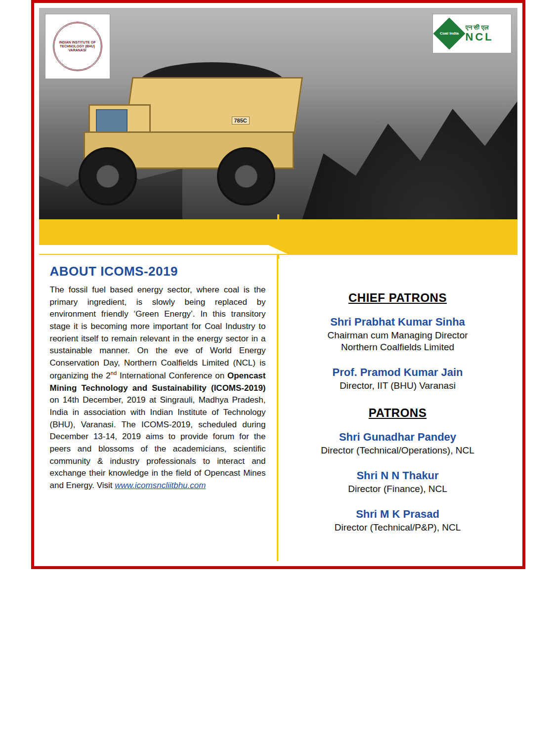785C
785C
INDIAN INSTITUTE OF TECHNOLOGY (BHU) VARANASI
Coal India
एन सी एल
NCL
ABOUT ICOMS-2019
The fossil fuel based energy sector, where coal is the primary ingredient, is slowly being replaced by environment friendly ‘Green Energy’. In this transitory stage it is becoming more important for Coal Industry to reorient itself to remain relevant in the energy sector in a sustainable manner. On the eve of World Energy Conservation Day, Northern Coalfields Limited (NCL) is organizing the 2nd International Conference on Opencast Mining Technology and Sustainability (ICOMS-2019) on 14th December, 2019 at Singrauli, Madhya Pradesh, India in association with Indian Institute of Technology (BHU), Varanasi. The ICOMS-2019, scheduled during December 13-14, 2019 aims to provide forum for the peers and blossoms of the academicians, scientific community & industry professionals to interact and exchange their knowledge in the field of Opencast Mines and Energy. Visit www.icomsncliitbhu.com
CHIEF PATRONS
Shri Prabhat Kumar Sinha
Chairman cum Managing Director
Northern Coalfields Limited
Prof. Pramod Kumar Jain
Director, IIT (BHU) Varanasi
PATRONS
Shri Gunadhar Pandey
Director (Technical/Operations), NCL
Shri N N Thakur
Director (Finance), NCL
Shri M K Prasad
Director (Technical/P&P), NCL